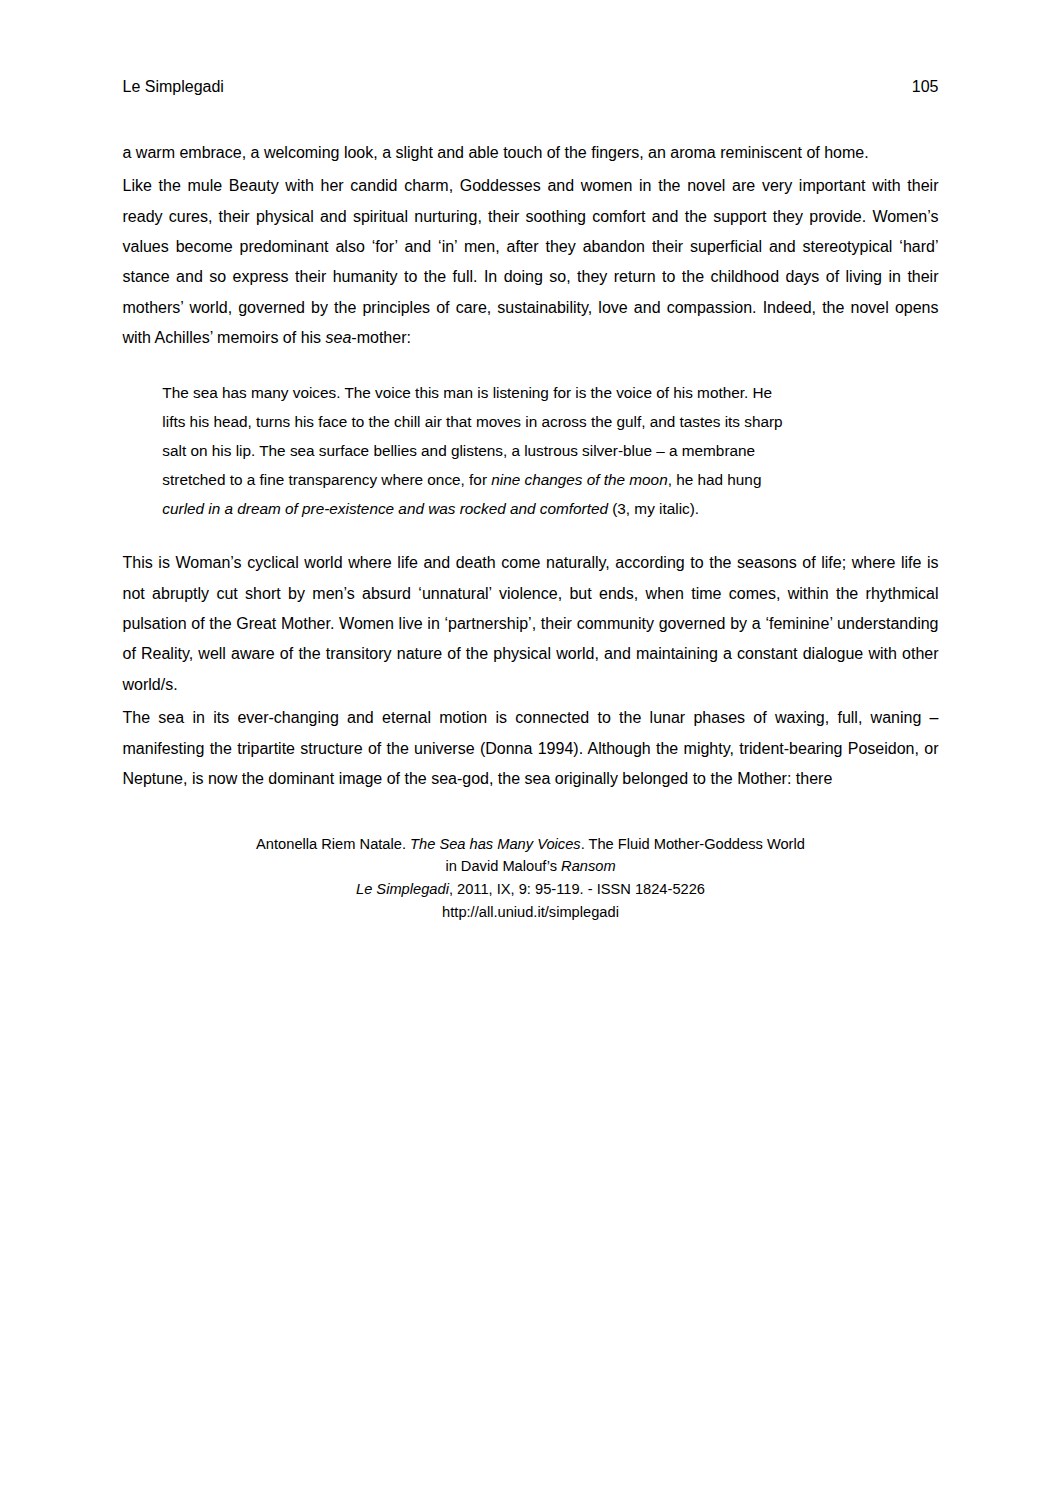Le Simplegadi 105
a warm embrace, a welcoming look, a slight and able touch of the fingers, an aroma reminiscent of home.
Like the mule Beauty with her candid charm, Goddesses and women in the novel are very important with their ready cures, their physical and spiritual nurturing, their soothing comfort and the support they provide. Women’s values become predominant also ‘for’ and ‘in’ men, after they abandon their superficial and stereotypical ‘hard’ stance and so express their humanity to the full. In doing so, they return to the childhood days of living in their mothers’ world, governed by the principles of care, sustainability, love and compassion. Indeed, the novel opens with Achilles’ memoirs of his sea-mother:
The sea has many voices. The voice this man is listening for is the voice of his mother. He lifts his head, turns his face to the chill air that moves in across the gulf, and tastes its sharp salt on his lip. The sea surface bellies and glistens, a lustrous silver-blue – a membrane stretched to a fine transparency where once, for nine changes of the moon, he had hung curled in a dream of pre-existence and was rocked and comforted (3, my italic).
This is Woman’s cyclical world where life and death come naturally, according to the seasons of life; where life is not abruptly cut short by men’s absurd ‘unnatural’ violence, but ends, when time comes, within the rhythmical pulsation of the Great Mother. Women live in ‘partnership’, their community governed by a ‘feminine’ understanding of Reality, well aware of the transitory nature of the physical world, and maintaining a constant dialogue with other world/s.
The sea in its ever-changing and eternal motion is connected to the lunar phases of waxing, full, waning – manifesting the tripartite structure of the universe (Donna 1994). Although the mighty, trident-bearing Poseidon, or Neptune, is now the dominant image of the sea-god, the sea originally belonged to the Mother: there
Antonella Riem Natale. The Sea has Many Voices. The Fluid Mother-Goddess World
in David Malouf’s Ransom
Le Simplegadi, 2011, IX, 9: 95-119. - ISSN 1824-5226
http://all.uniud.it/simplegadi